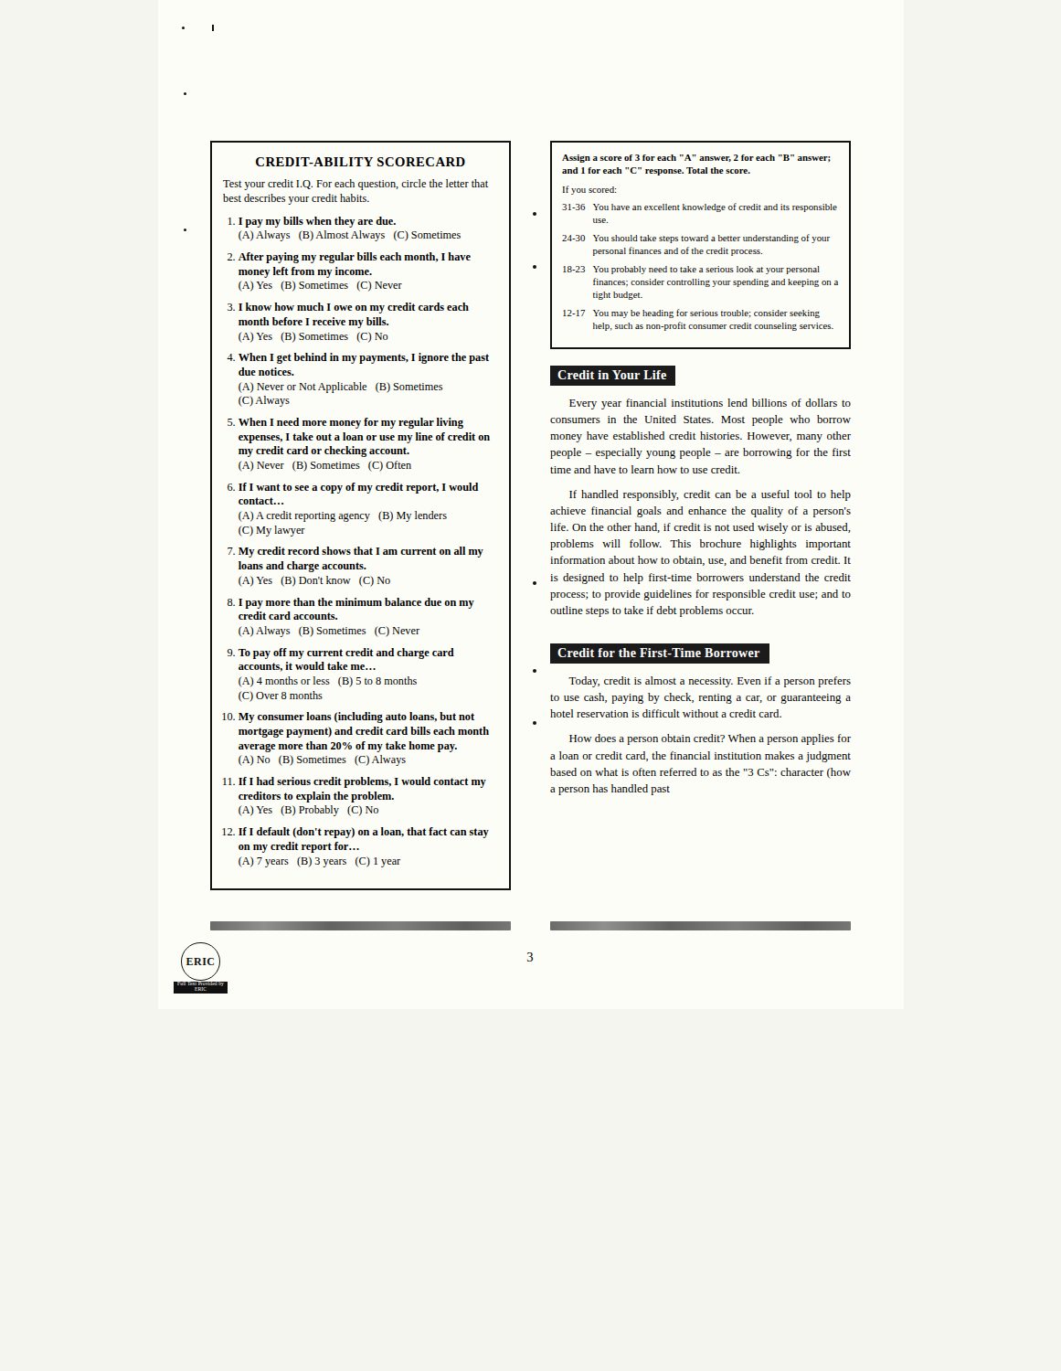CREDIT-ABILITY SCORECARD
Test your credit I.Q. For each question, circle the letter that best describes your credit habits.
I pay my bills when they are due. (A) Always (B) Almost Always (C) Sometimes
After paying my regular bills each month, I have money left from my income. (A) Yes (B) Sometimes (C) Never
I know how much I owe on my credit cards each month before I receive my bills. (A) Yes (B) Sometimes (C) No
When I get behind in my payments, I ignore the past due notices. (A) Never or Not Applicable (B) Sometimes
(C) Always
When I need more money for my regular living expenses, I take out a loan or use my line of credit on my credit card or checking account. (A) Never (B) Sometimes (C) Often
If I want to see a copy of my credit report, I would contact… (A) A credit reporting agency (B) My lenders
(C) My lawyer
My credit record shows that I am current on all my loans and charge accounts. (A) Yes (B) Don't know (C) No
I pay more than the minimum balance due on my credit card accounts. (A) Always (B) Sometimes (C) Never
To pay off my current credit and charge card accounts, it would take me… (A) 4 months or less (B) 5 to 8 months
(C) Over 8 months
My consumer loans (including auto loans, but not mortgage payment) and credit card bills each month average more than 20% of my take home pay. (A) No (B) Sometimes (C) Always
If I had serious credit problems, I would contact my creditors to explain the problem. (A) Yes (B) Probably (C) No
If I default (don't repay) on a loan, that fact can stay on my credit report for… (A) 7 years (B) 3 years (C) 1 year
Assign a score of 3 for each "A" answer, 2 for each "B" answer; and 1 for each "C" response. Total the score.
If you scored:
31-36
You have an excellent knowledge of credit and its responsible use.
24-30
You should take steps toward a better understanding of your personal finances and of the credit process.
18-23
You probably need to take a serious look at your personal finances; consider controlling your spending and keeping on a tight budget.
12-17
You may be heading for serious trouble; consider seeking help, such as non-profit consumer credit counseling services.
Credit in Your Life
Every year financial institutions lend billions of dollars to consumers in the United States. Most people who borrow money have established credit histories. However, many other people – especially young people – are borrowing for the first time and have to learn how to use credit.
If handled responsibly, credit can be a useful tool to help achieve financial goals and enhance the quality of a person's life. On the other hand, if credit is not used wisely or is abused, problems will follow. This brochure highlights important information about how to obtain, use, and benefit from credit. It is designed to help first-time borrowers understand the credit process; to provide guidelines for responsible credit use; and to outline steps to take if debt problems occur.
Credit for the First-Time Borrower
Today, credit is almost a necessity. Even if a person prefers to use cash, paying by check, renting a car, or guaranteeing a hotel reservation is difficult without a credit card.
How does a person obtain credit? When a person applies for a loan or credit card, the financial institution makes a judgment based on what is often referred to as the "3 Cs": character (how a person has handled past
3
ERIC
Full Text Provided by ERIC